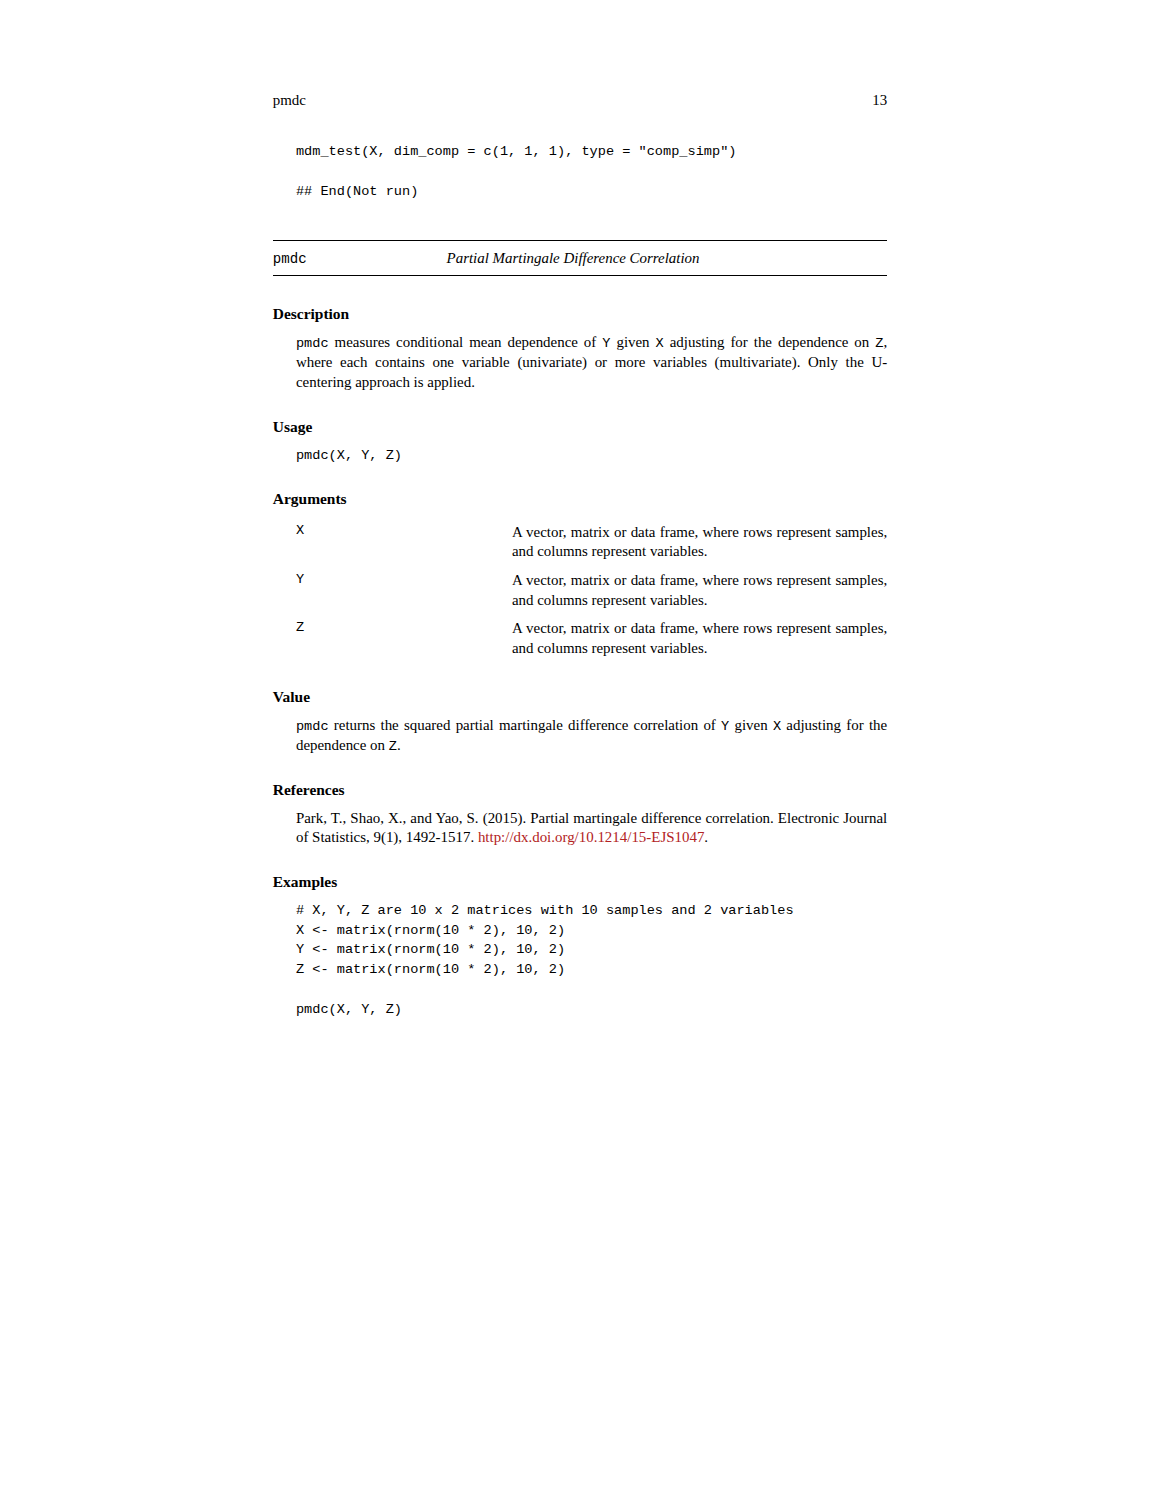pmdc
13
mdm_test(X, dim_comp = c(1, 1, 1), type = "comp_simp")

## End(Not run)
pmdc
Partial Martingale Difference Correlation
Description
pmdc measures conditional mean dependence of Y given X adjusting for the dependence on Z, where each contains one variable (univariate) or more variables (multivariate). Only the U-centering approach is applied.
Usage
pmdc(X, Y, Z)
Arguments
| X | A vector, matrix or data frame, where rows represent samples, and columns represent variables. |
| Y | A vector, matrix or data frame, where rows represent samples, and columns represent variables. |
| Z | A vector, matrix or data frame, where rows represent samples, and columns represent variables. |
Value
pmdc returns the squared partial martingale difference correlation of Y given X adjusting for the dependence on Z.
References
Park, T., Shao, X., and Yao, S. (2015). Partial martingale difference correlation. Electronic Journal of Statistics, 9(1), 1492-1517. http://dx.doi.org/10.1214/15-EJS1047.
Examples
# X, Y, Z are 10 x 2 matrices with 10 samples and 2 variables
X <- matrix(rnorm(10 * 2), 10, 2)
Y <- matrix(rnorm(10 * 2), 10, 2)
Z <- matrix(rnorm(10 * 2), 10, 2)

pmdc(X, Y, Z)